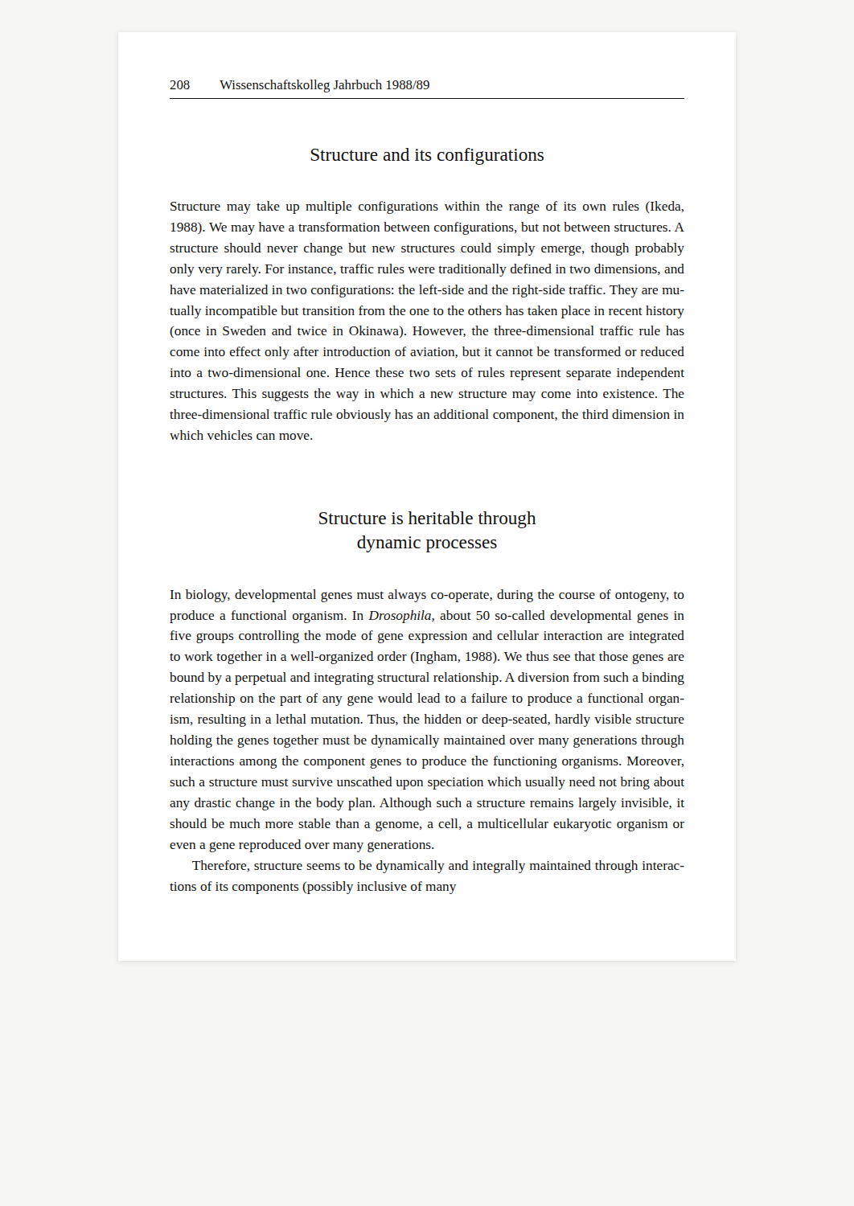208 Wissenschaftskolleg Jahrbuch 1988/89
Structure and its configurations
Structure may take up multiple configurations within the range of its own rules (Ikeda, 1988). We may have a transformation between configurations, but not between structures. A structure should never change but new structures could simply emerge, though probably only very rarely. For instance, traffic rules were traditionally defined in two dimensions, and have materialized in two configurations: the left-side and the right-side traffic. They are mutually incompatible but transition from the one to the others has taken place in recent history (once in Sweden and twice in Okinawa). However, the three-dimensional traffic rule has come into effect only after introduction of aviation, but it cannot be transformed or reduced into a two-dimensional one. Hence these two sets of rules represent separate independent structures. This suggests the way in which a new structure may come into existence. The three-dimensional traffic rule obviously has an additional component, the third dimension in which vehicles can move.
Structure is heritable through
dynamic processes
In biology, developmental genes must always co-operate, during the course of ontogeny, to produce a functional organism. In Drosophila, about 50 so-called developmental genes in five groups controlling the mode of gene expression and cellular interaction are integrated to work together in a well-organized order (Ingham, 1988). We thus see that those genes are bound by a perpetual and integrating structural relationship. A diversion from such a binding relationship on the part of any gene would lead to a failure to produce a functional organism, resulting in a lethal mutation. Thus, the hidden or deep-seated, hardly visible structure holding the genes together must be dynamically maintained over many generations through interactions among the component genes to produce the functioning organisms. Moreover, such a structure must survive unscathed upon speciation which usually need not bring about any drastic change in the body plan. Although such a structure remains largely invisible, it should be much more stable than a genome, a cell, a multicellular eukaryotic organism or even a gene reproduced over many generations.
Therefore, structure seems to be dynamically and integrally maintained through interactions of its components (possibly inclusive of many